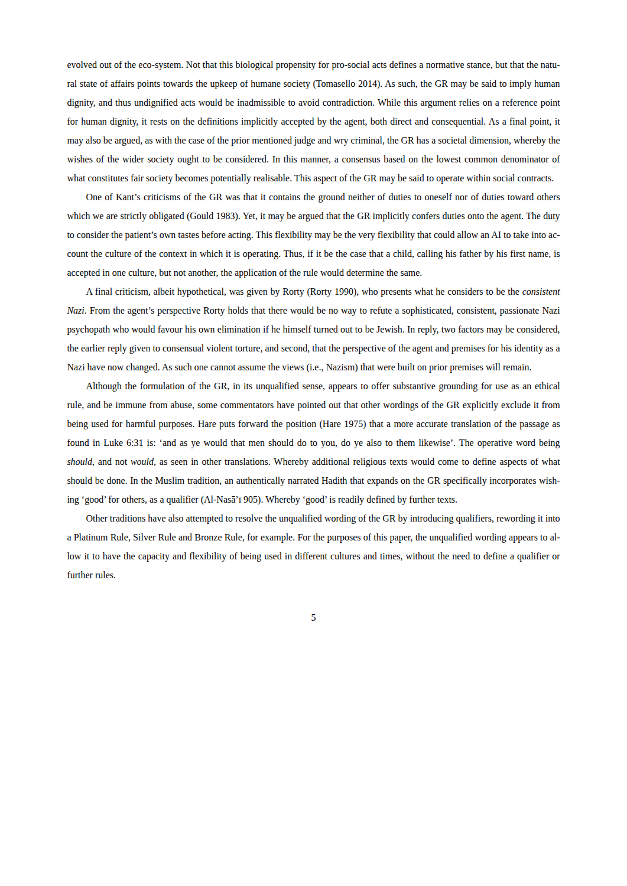evolved out of the eco-system. Not that this biological propensity for pro-social acts defines a normative stance, but that the natural state of affairs points towards the upkeep of humane society (Tomasello 2014). As such, the GR may be said to imply human dignity, and thus undignified acts would be inadmissible to avoid contradiction. While this argument relies on a reference point for human dignity, it rests on the definitions implicitly accepted by the agent, both direct and consequential. As a final point, it may also be argued, as with the case of the prior mentioned judge and wry criminal, the GR has a societal dimension, whereby the wishes of the wider society ought to be considered. In this manner, a consensus based on the lowest common denominator of what constitutes fair society becomes potentially realisable. This aspect of the GR may be said to operate within social contracts.
One of Kant’s criticisms of the GR was that it contains the ground neither of duties to oneself nor of duties toward others which we are strictly obligated (Gould 1983). Yet, it may be argued that the GR implicitly confers duties onto the agent. The duty to consider the patient’s own tastes before acting. This flexibility may be the very flexibility that could allow an AI to take into account the culture of the context in which it is operating. Thus, if it be the case that a child, calling his father by his first name, is accepted in one culture, but not another, the application of the rule would determine the same.
A final criticism, albeit hypothetical, was given by Rorty (Rorty 1990), who presents what he considers to be the consistent Nazi. From the agent’s perspective Rorty holds that there would be no way to refute a sophisticated, consistent, passionate Nazi psychopath who would favour his own elimination if he himself turned out to be Jewish. In reply, two factors may be considered, the earlier reply given to consensual violent torture, and second, that the perspective of the agent and premises for his identity as a Nazi have now changed. As such one cannot assume the views (i.e., Nazism) that were built on prior premises will remain.
Although the formulation of the GR, in its unqualified sense, appears to offer substantive grounding for use as an ethical rule, and be immune from abuse, some commentators have pointed out that other wordings of the GR explicitly exclude it from being used for harmful purposes. Hare puts forward the position (Hare 1975) that a more accurate translation of the passage as found in Luke 6:31 is: ‘and as ye would that men should do to you, do ye also to them likewise’. The operative word being should, and not would, as seen in other translations. Whereby additional religious texts would come to define aspects of what should be done. In the Muslim tradition, an authentically narrated Hadith that expands on the GR specifically incorporates wishing ‘good’ for others, as a qualifier (Al-Nasā’ī 905). Whereby ‘good’ is readily defined by further texts.
Other traditions have also attempted to resolve the unqualified wording of the GR by introducing qualifiers, rewording it into a Platinum Rule, Silver Rule and Bronze Rule, for example. For the purposes of this paper, the unqualified wording appears to allow it to have the capacity and flexibility of being used in different cultures and times, without the need to define a qualifier or further rules.
5